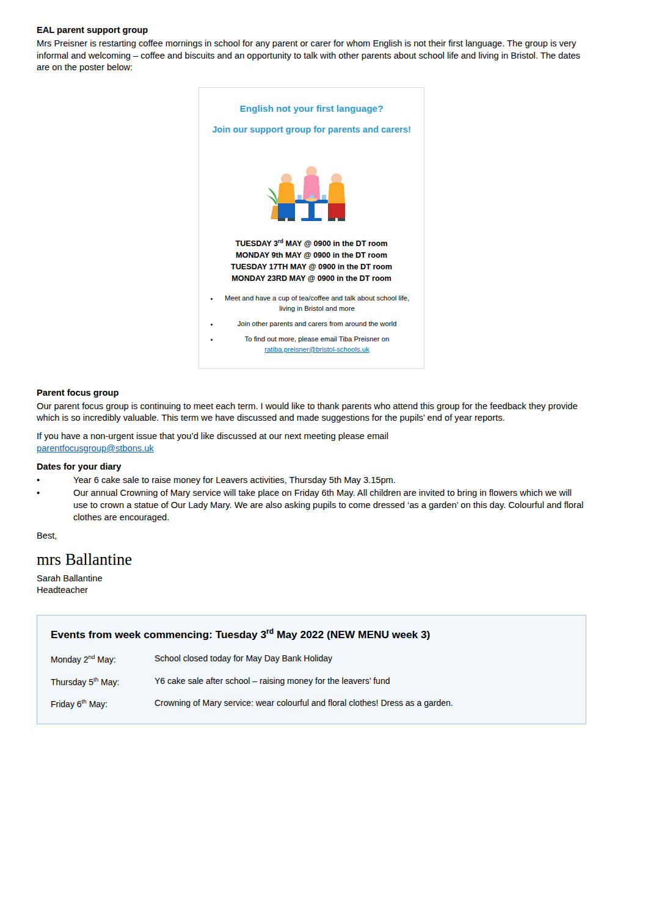EAL parent support group
Mrs Preisner is restarting coffee mornings in school for any parent or carer for whom English is not their first language. The group is very informal and welcoming – coffee and biscuits and an opportunity to talk with other parents about school life and living in Bristol. The dates are on the poster below:
English not your first language?
Join our support group for parents and carers!
TUESDAY 3rd MAY @ 0900 in the DT room
MONDAY 9th MAY @ 0900 in the DT room
TUESDAY 17TH MAY @ 0900 in the DT room
MONDAY 23RD MAY @ 0900 in the DT room
Meet and have a cup of tea/coffee and talk about school life, living in Bristol and more
Join other parents and carers from around the world
To find out more, please email Tiba Preisner on
ratiba.preisner@bristol-schools.uk
Parent focus group
Our parent focus group is continuing to meet each term. I would like to thank parents who attend this group for the feedback they provide which is so incredibly valuable. This term we have discussed and made suggestions for the pupils’ end of year reports.
If you have a non-urgent issue that you’d like discussed at our next meeting please email
parentfocusgroup@stbons.uk
Dates for your diary
•Year 6 cake sale to raise money for Leavers activities, Thursday 5th May 3.15pm.
•Our annual Crowning of Mary service will take place on Friday 6th May. All children are invited to bring in flowers which we will use to crown a statue of Our Lady Mary. We are also asking pupils to come dressed ‘as a garden’ on this day. Colourful and floral clothes are encouraged.
Best,
mrs Ballantine
Sarah Ballantine
Headteacher
Events from week commencing: Tuesday 3rd May 2022 (NEW MENU week 3)
Monday 2nd May:
School closed today for May Day Bank Holiday
Thursday 5th May:
Y6 cake sale after school – raising money for the leavers’ fund
Friday 6th May:
Crowning of Mary service: wear colourful and floral clothes! Dress as a garden.